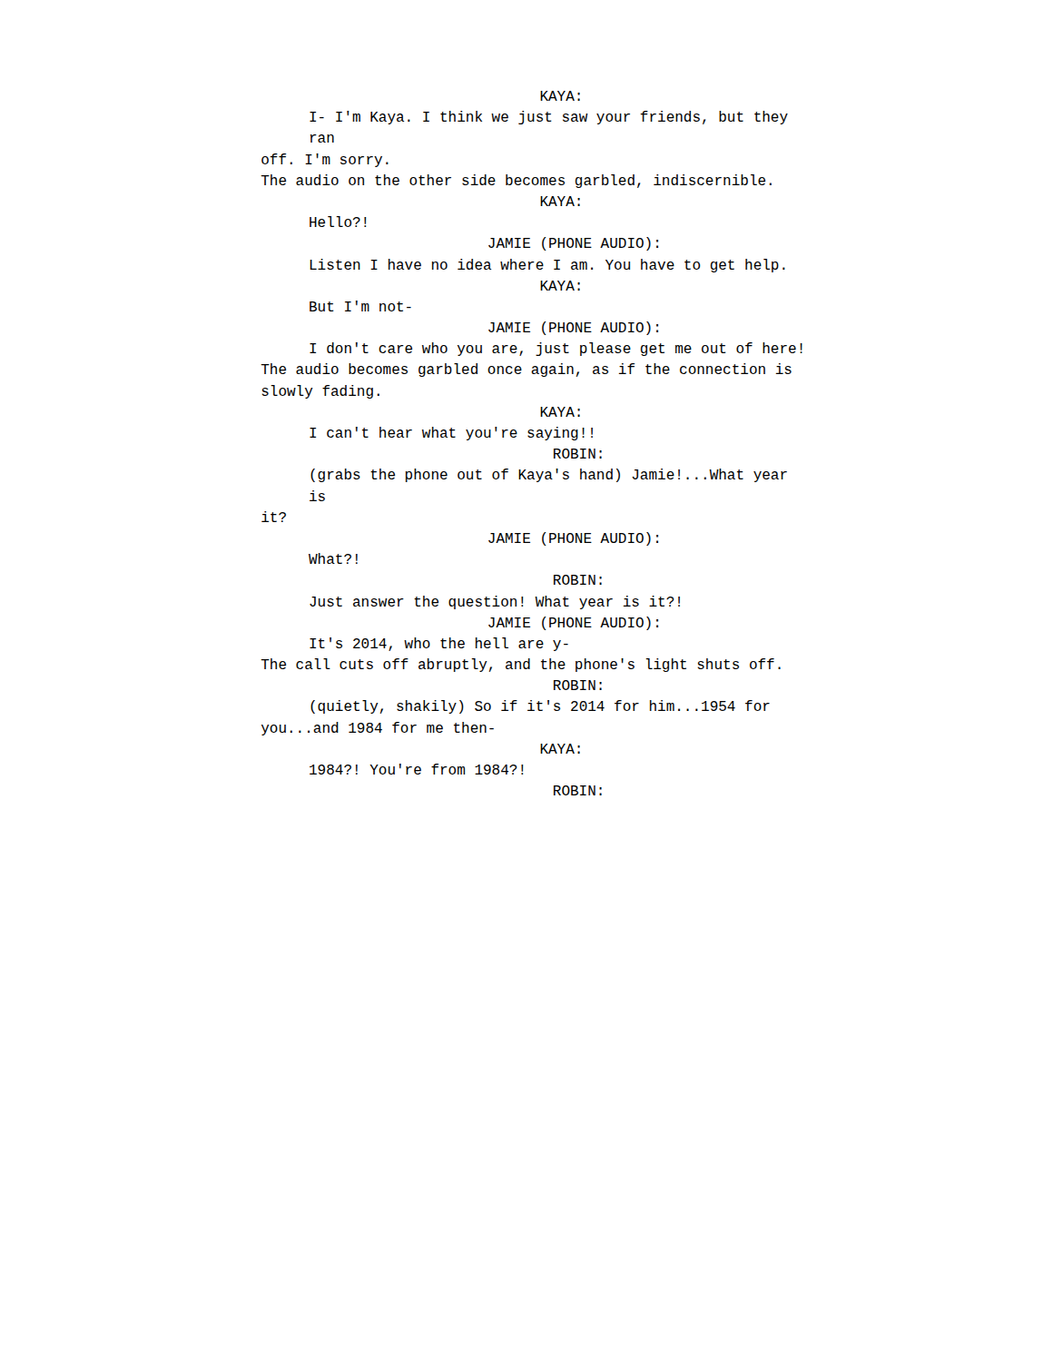KAYA:
I- I'm Kaya. I think we just saw your friends, but they ran
off. I'm sorry.
The audio on the other side becomes garbled, indiscernible.
KAYA:
Hello?!
JAMIE (PHONE AUDIO):
Listen I have no idea where I am. You have to get help.
KAYA:
But I'm not-
JAMIE (PHONE AUDIO):
I don't care who you are, just please get me out of here!
The audio becomes garbled once again, as if the connection is
slowly fading.
KAYA:
I can't hear what you're saying!!
ROBIN:
(grabs the phone out of Kaya's hand) Jamie!...What year is
it?
JAMIE (PHONE AUDIO):
What?!
ROBIN:
Just answer the question! What year is it?!
JAMIE (PHONE AUDIO):
It's 2014, who the hell are y-
The call cuts off abruptly, and the phone's light shuts off.
ROBIN:
(quietly, shakily) So if it's 2014 for him...1954 for
you...and 1984 for me then-
KAYA:
1984?! You're from 1984?!
ROBIN: